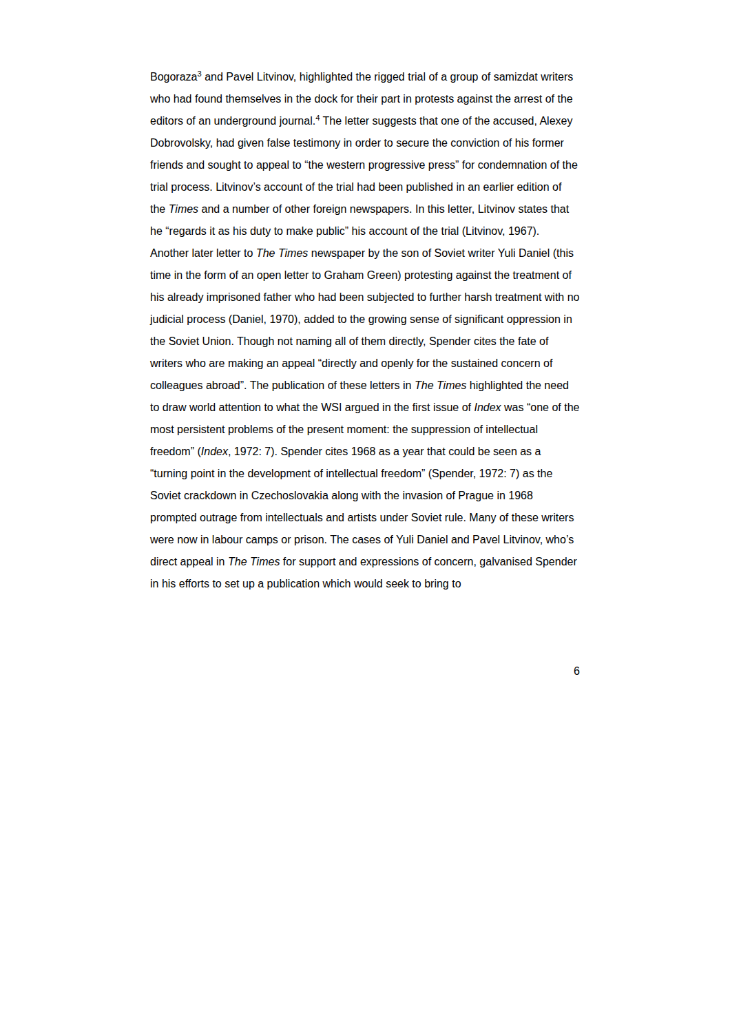Bogoraza3 and Pavel Litvinov, highlighted the rigged trial of a group of samizdat writers who had found themselves in the dock for their part in protests against the arrest of the editors of an underground journal.4 The letter suggests that one of the accused, Alexey Dobrovolsky, had given false testimony in order to secure the conviction of his former friends and sought to appeal to “the western progressive press” for condemnation of the trial process. Litvinov’s account of the trial had been published in an earlier edition of the Times and a number of other foreign newspapers. In this letter, Litvinov states that he “regards it as his duty to make public” his account of the trial (Litvinov, 1967). Another later letter to The Times newspaper by the son of Soviet writer Yuli Daniel (this time in the form of an open letter to Graham Green) protesting against the treatment of his already imprisoned father who had been subjected to further harsh treatment with no judicial process (Daniel, 1970), added to the growing sense of significant oppression in the Soviet Union. Though not naming all of them directly, Spender cites the fate of writers who are making an appeal “directly and openly for the sustained concern of colleagues abroad”. The publication of these letters in The Times highlighted the need to draw world attention to what the WSI argued in the first issue of Index was “one of the most persistent problems of the present moment: the suppression of intellectual freedom” (Index, 1972: 7). Spender cites 1968 as a year that could be seen as a “turning point in the development of intellectual freedom” (Spender, 1972: 7) as the Soviet crackdown in Czechoslovakia along with the invasion of Prague in 1968 prompted outrage from intellectuals and artists under Soviet rule. Many of these writers were now in labour camps or prison. The cases of Yuli Daniel and Pavel Litvinov, who’s direct appeal in The Times for support and expressions of concern, galvanised Spender in his efforts to set up a publication which would seek to bring to
6